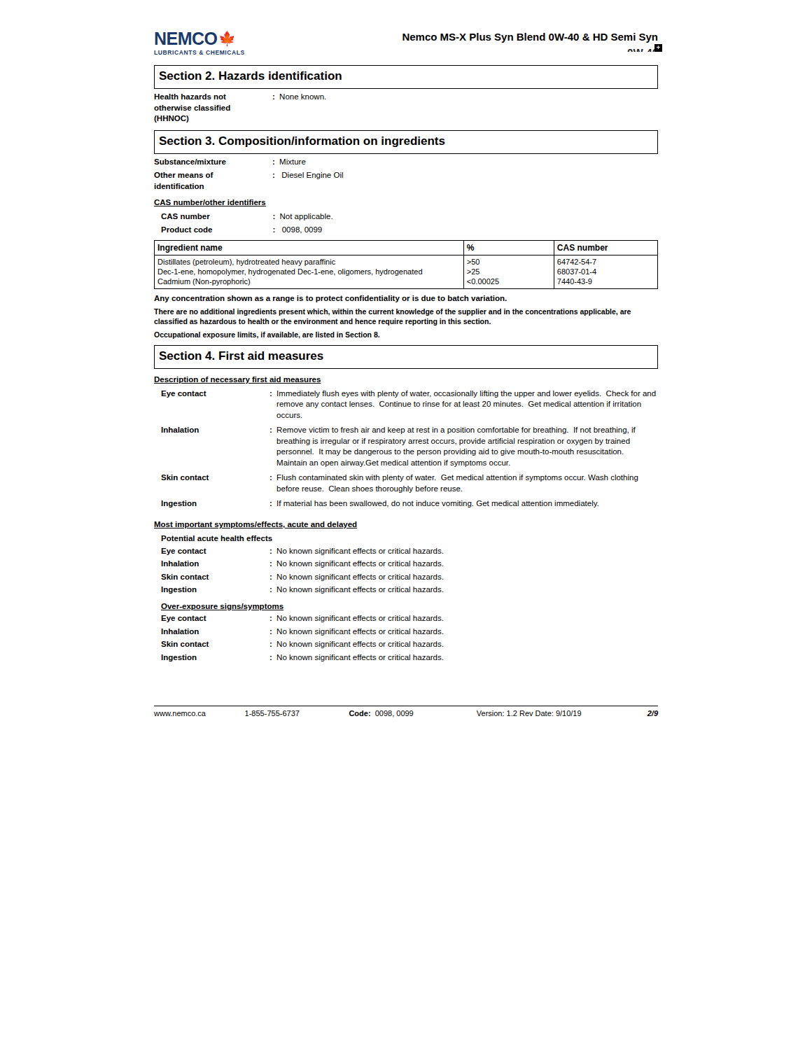NEMCO🍁
LUBRICANTS & CHEMICALS
Nemco MS-X Plus Syn Blend 0W-40 & HD Semi Syn
0W-40
+
Section 2. Hazards identification
Health hazards not
otherwise classified
(HHNOC)
:
None known.
Section 3. Composition/information on ingredients
Substance/mixture
:
Mixture
Other means of
identification
:
Diesel Engine Oil
CAS number/other identifiers
CAS number
:
Not applicable.
Product code
:
0098, 0099
| Ingredient name | % | CAS number |
| --- | --- | --- |
| Distillates (petroleum), hydrotreated heavy paraffinic Dec-1-ene, homopolymer, hydrogenated Dec-1-ene, oligomers, hydrogenated Cadmium (Non-pyrophoric) | >50 >25 <0.00025 | 64742-54-7 68037-01-4 7440-43-9 |
Any concentration shown as a range is to protect confidentiality or is due to batch variation.
There are no additional ingredients present which, within the current knowledge of the supplier and in the concentrations applicable, are classified as hazardous to health or the environment and hence require reporting in this section.
Occupational exposure limits, if available, are listed in Section 8.
Section 4. First aid measures
Description of necessary first aid measures
Eye contact
:
Immediately flush eyes with plenty of water, occasionally lifting the upper and lower eyelids. Check for and remove any contact lenses. Continue to rinse for at least 20 minutes. Get medical attention if irritation occurs.
Inhalation
:
Remove victim to fresh air and keep at rest in a position comfortable for breathing. If not breathing, if breathing is irregular or if respiratory arrest occurs, provide artificial respiration or oxygen by trained personnel. It may be dangerous to the person providing aid to give mouth-to-mouth resuscitation. Maintain an open airway.Get medical attention if symptoms occur.
Skin contact
:
Flush contaminated skin with plenty of water. Get medical attention if symptoms occur. Wash clothing before reuse. Clean shoes thoroughly before reuse.
Ingestion
:
If material has been swallowed, do not induce vomiting. Get medical attention immediately.
Most important symptoms/effects, acute and delayed
Potential acute health effects
Eye contact
:
No known significant effects or critical hazards.
Inhalation
:
No known significant effects or critical hazards.
Skin contact
:
No known significant effects or critical hazards.
Ingestion
:
No known significant effects or critical hazards.
Over-exposure signs/symptoms
Eye contact
:
No known significant effects or critical hazards.
Inhalation
:
No known significant effects or critical hazards.
Skin contact
:
No known significant effects or critical hazards.
Ingestion
:
No known significant effects or critical hazards.
www.nemco.ca
1-855-755-6737
Code: 0098, 0099
Version: 1.2 Rev Date: 9/10/19
2/9